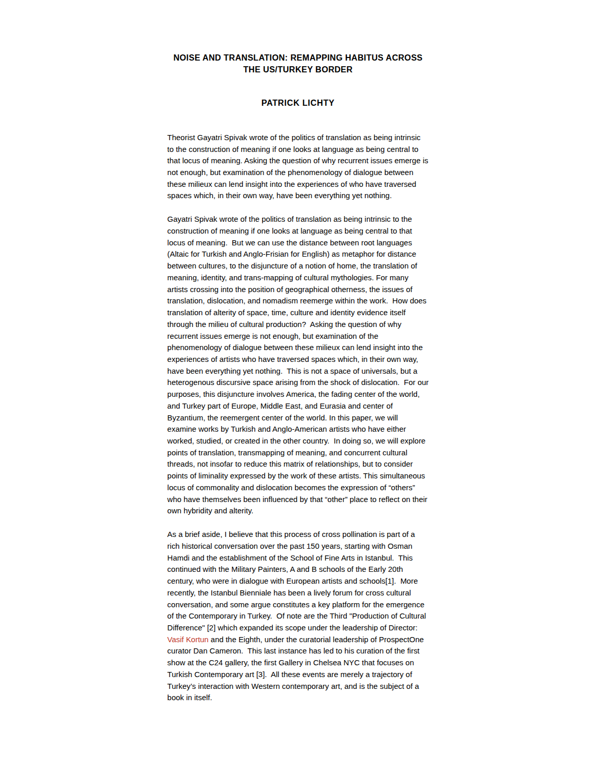Noise and Translation: Remapping Habitus Across the US/Turkey Border
Patrick Lichty
Theorist Gayatri Spivak wrote of the politics of translation as being intrinsic to the construction of meaning if one looks at language as being central to that locus of meaning. Asking the question of why recurrent issues emerge is not enough, but examination of the phenomenology of dialogue between these milieux can lend insight into the experiences of who have traversed spaces which, in their own way, have been everything yet nothing.
Gayatri Spivak wrote of the politics of translation as being intrinsic to the construction of meaning if one looks at language as being central to that locus of meaning. But we can use the distance between root languages (Altaic for Turkish and Anglo-Frisian for English) as metaphor for distance between cultures, to the disjuncture of a notion of home, the translation of meaning, identity, and trans-mapping of cultural mythologies. For many artists crossing into the position of geographical otherness, the issues of translation, dislocation, and nomadism reemerge within the work. How does translation of alterity of space, time, culture and identity evidence itself through the milieu of cultural production? Asking the question of why recurrent issues emerge is not enough, but examination of the phenomenology of dialogue between these milieux can lend insight into the experiences of artists who have traversed spaces which, in their own way, have been everything yet nothing. This is not a space of universals, but a heterogenous discursive space arising from the shock of dislocation. For our purposes, this disjuncture involves America, the fading center of the world, and Turkey part of Europe, Middle East, and Eurasia and center of Byzantium, the reemergent center of the world. In this paper, we will examine works by Turkish and Anglo-American artists who have either worked, studied, or created in the other country. In doing so, we will explore points of translation, transmapping of meaning, and concurrent cultural threads, not insofar to reduce this matrix of relationships, but to consider points of liminality expressed by the work of these artists. This simultaneous locus of commonality and dislocation becomes the expression of “others” who have themselves been influenced by that “other” place to reflect on their own hybridity and alterity.
As a brief aside, I believe that this process of cross pollination is part of a rich historical conversation over the past 150 years, starting with Osman Hamdi and the establishment of the School of Fine Arts in Istanbul. This continued with the Military Painters, A and B schools of the Early 20th century, who were in dialogue with European artists and schools[1]. More recently, the Istanbul Bienniale has been a lively forum for cross cultural conversation, and some argue constitutes a key platform for the emergence of the Contemporary in Turkey. Of note are the Third "Production of Cultural Difference" [2] which expanded its scope under the leadership of Director: Vasif Kortun and the Eighth, under the curatorial leadership of ProspectOne curator Dan Cameron. This last instance has led to his curation of the first show at the C24 gallery, the first Gallery in Chelsea NYC that focuses on Turkish Contemporary art [3]. All these events are merely a trajectory of Turkey’s interaction with Western contemporary art, and is the subject of a book in itself.